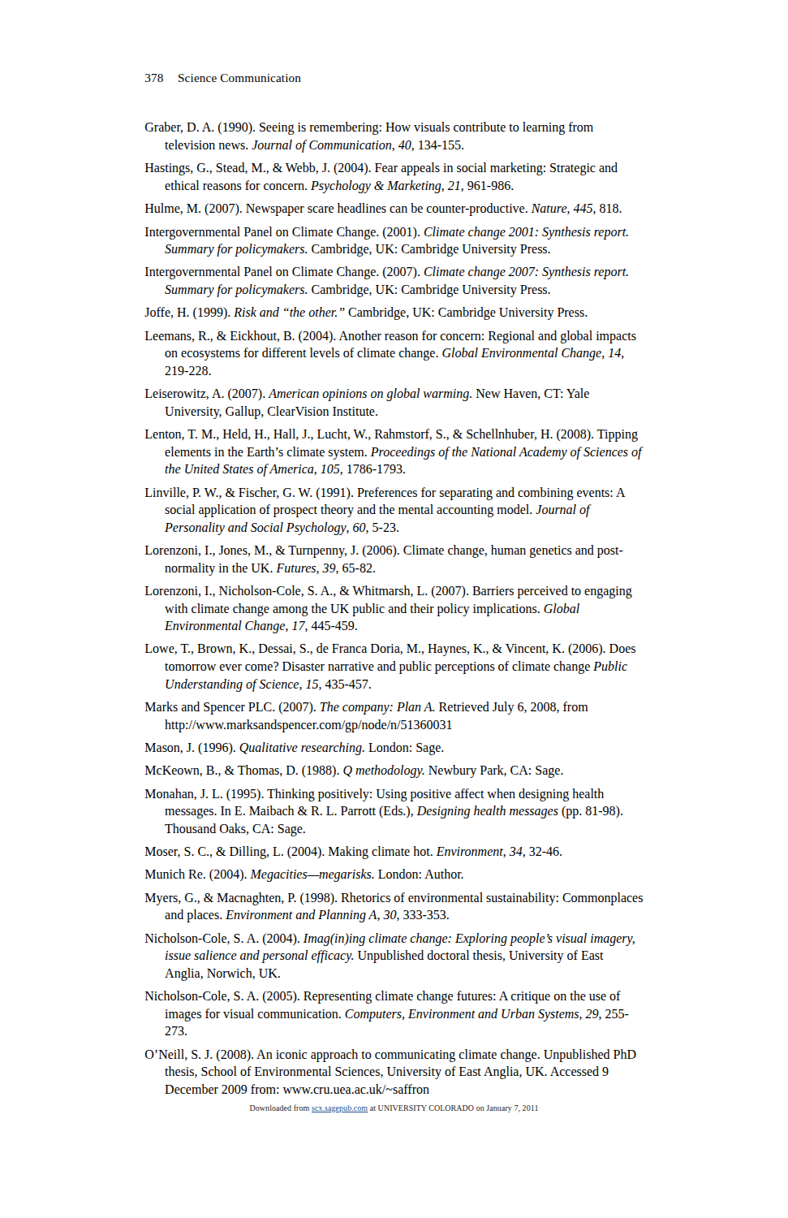378 Science Communication
Graber, D. A. (1990). Seeing is remembering: How visuals contribute to learning from television news. Journal of Communication, 40, 134-155.
Hastings, G., Stead, M., & Webb, J. (2004). Fear appeals in social marketing: Strategic and ethical reasons for concern. Psychology & Marketing, 21, 961-986.
Hulme, M. (2007). Newspaper scare headlines can be counter-productive. Nature, 445, 818.
Intergovernmental Panel on Climate Change. (2001). Climate change 2001: Synthesis report. Summary for policymakers. Cambridge, UK: Cambridge University Press.
Intergovernmental Panel on Climate Change. (2007). Climate change 2007: Synthesis report. Summary for policymakers. Cambridge, UK: Cambridge University Press.
Joffe, H. (1999). Risk and “the other.” Cambridge, UK: Cambridge University Press.
Leemans, R., & Eickhout, B. (2004). Another reason for concern: Regional and global impacts on ecosystems for different levels of climate change. Global Environmental Change, 14, 219-228.
Leiserowitz, A. (2007). American opinions on global warming. New Haven, CT: Yale University, Gallup, ClearVision Institute.
Lenton, T. M., Held, H., Hall, J., Lucht, W., Rahmstorf, S., & Schellnhuber, H. (2008). Tipping elements in the Earth’s climate system. Proceedings of the National Academy of Sciences of the United States of America, 105, 1786-1793.
Linville, P. W., & Fischer, G. W. (1991). Preferences for separating and combining events: A social application of prospect theory and the mental accounting model. Journal of Personality and Social Psychology, 60, 5-23.
Lorenzoni, I., Jones, M., & Turnpenny, J. (2006). Climate change, human genetics and post-normality in the UK. Futures, 39, 65-82.
Lorenzoni, I., Nicholson-Cole, S. A., & Whitmarsh, L. (2007). Barriers perceived to engaging with climate change among the UK public and their policy implications. Global Environmental Change, 17, 445-459.
Lowe, T., Brown, K., Dessai, S., de Franca Doria, M., Haynes, K., & Vincent, K. (2006). Does tomorrow ever come? Disaster narrative and public perceptions of climate change Public Understanding of Science, 15, 435-457.
Marks and Spencer PLC. (2007). The company: Plan A. Retrieved July 6, 2008, from http://www.marksandspencer.com/gp/node/n/51360031
Mason, J. (1996). Qualitative researching. London: Sage.
McKeown, B., & Thomas, D. (1988). Q methodology. Newbury Park, CA: Sage.
Monahan, J. L. (1995). Thinking positively: Using positive affect when designing health messages. In E. Maibach & R. L. Parrott (Eds.), Designing health messages (pp. 81-98). Thousand Oaks, CA: Sage.
Moser, S. C., & Dilling, L. (2004). Making climate hot. Environment, 34, 32-46.
Munich Re. (2004). Megacities—megarisks. London: Author.
Myers, G., & Macnaghten, P. (1998). Rhetorics of environmental sustainability: Commonplaces and places. Environment and Planning A, 30, 333-353.
Nicholson-Cole, S. A. (2004). Imag(in)ing climate change: Exploring people’s visual imagery, issue salience and personal efficacy. Unpublished doctoral thesis, University of East Anglia, Norwich, UK.
Nicholson-Cole, S. A. (2005). Representing climate change futures: A critique on the use of images for visual communication. Computers, Environment and Urban Systems, 29, 255-273.
O’Neill, S. J. (2008). An iconic approach to communicating climate change. Unpublished PhD thesis, School of Environmental Sciences, University of East Anglia, UK. Accessed 9 December 2009 from: www.cru.uea.ac.uk/~saffron
Downloaded from scx.sagepub.com at UNIVERSITY COLORADO on January 7, 2011